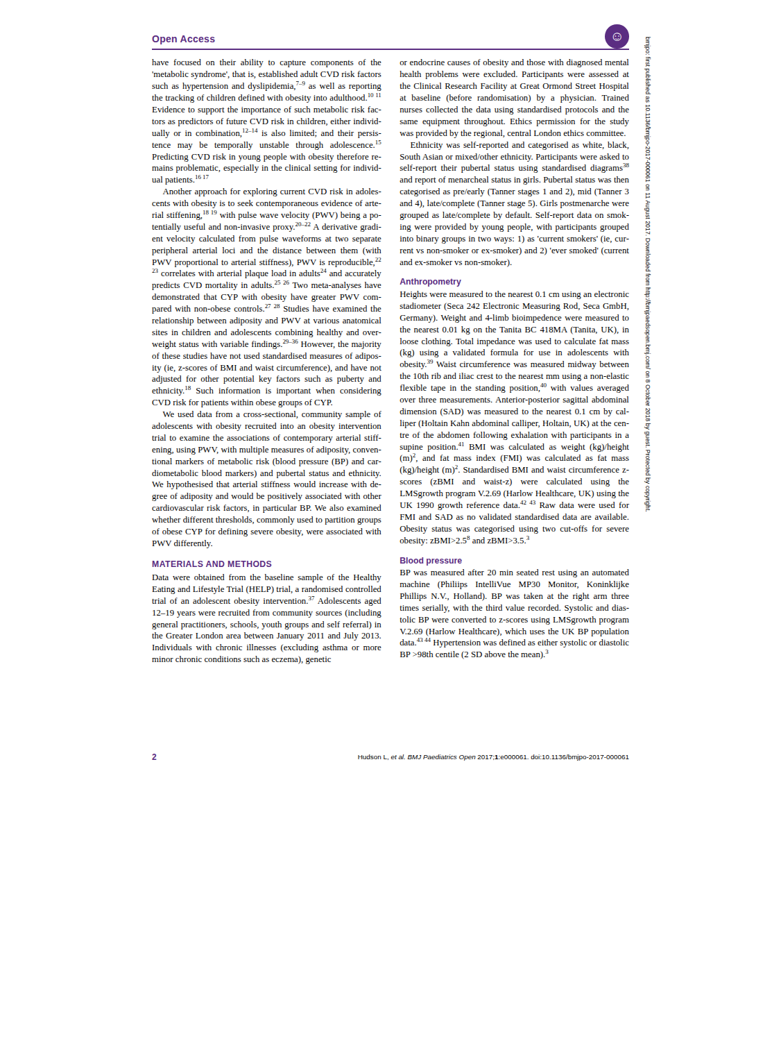bmjpo: first published as 10.1136/bmjpo-2017-000061 on 11 August 2017. Downloaded from http://bmjpaedsopen.bmj.com/ on 8 October 2018 by guest. Protected by copyright.
Open Access
☺
have focused on their ability to capture components of the 'metabolic syndrome', that is, established adult CVD risk factors such as hypertension and dyslipidemia,7–9 as well as reporting the tracking of children defined with obesity into adulthood.10 11 Evidence to support the importance of such metabolic risk factors as predictors of future CVD risk in children, either individually or in combination,12–14 is also limited; and their persistence may be temporally unstable through adolescence.15 Predicting CVD risk in young people with obesity therefore remains problematic, especially in the clinical setting for individual patients.16 17
Another approach for exploring current CVD risk in adolescents with obesity is to seek contemporaneous evidence of arterial stiffening,18 19 with pulse wave velocity (PWV) being a potentially useful and non-invasive proxy.20–22 A derivative gradient velocity calculated from pulse waveforms at two separate peripheral arterial loci and the distance between them (with PWV proportional to arterial stiffness), PWV is reproducible,22 23 correlates with arterial plaque load in adults24 and accurately predicts CVD mortality in adults.25 26 Two meta-analyses have demonstrated that CYP with obesity have greater PWV compared with non-obese controls.27 28 Studies have examined the relationship between adiposity and PWV at various anatomical sites in children and adolescents combining healthy and overweight status with variable findings.29–36 However, the majority of these studies have not used standardised measures of adiposity (ie, z-scores of BMI and waist circumference), and have not adjusted for other potential key factors such as puberty and ethnicity.18 Such information is important when considering CVD risk for patients within obese groups of CYP.
We used data from a cross-sectional, community sample of adolescents with obesity recruited into an obesity intervention trial to examine the associations of contemporary arterial stiffening, using PWV, with multiple measures of adiposity, conventional markers of metabolic risk (blood pressure (BP) and cardiometabolic blood markers) and pubertal status and ethnicity. We hypothesised that arterial stiffness would increase with degree of adiposity and would be positively associated with other cardiovascular risk factors, in particular BP. We also examined whether different thresholds, commonly used to partition groups of obese CYP for defining severe obesity, were associated with PWV differently.
Materials and methods
Data were obtained from the baseline sample of the Healthy Eating and Lifestyle Trial (HELP) trial, a randomised controlled trial of an adolescent obesity intervention.37 Adolescents aged 12–19 years were recruited from community sources (including general practitioners, schools, youth groups and self referral) in the Greater London area between January 2011 and July 2013. Individuals with chronic illnesses (excluding asthma or more minor chronic conditions such as eczema), genetic
or endocrine causes of obesity and those with diagnosed mental health problems were excluded. Participants were assessed at the Clinical Research Facility at Great Ormond Street Hospital at baseline (before randomisation) by a physician. Trained nurses collected the data using standardised protocols and the same equipment throughout. Ethics permission for the study was provided by the regional, central London ethics committee.
Ethnicity was self-reported and categorised as white, black, South Asian or mixed/other ethnicity. Participants were asked to self-report their pubertal status using standardised diagrams38 and report of menarcheal status in girls. Pubertal status was then categorised as pre/early (Tanner stages 1 and 2), mid (Tanner 3 and 4), late/complete (Tanner stage 5). Girls postmenarche were grouped as late/complete by default. Self-report data on smoking were provided by young people, with participants grouped into binary groups in two ways: 1) as 'current smokers' (ie, current vs non-smoker or ex-smoker) and 2) 'ever smoked' (current and ex-smoker vs non-smoker).
Anthropometry
Heights were measured to the nearest 0.1 cm using an electronic stadiometer (Seca 242 Electronic Measuring Rod, Seca GmbH, Germany). Weight and 4-limb bioimpedence were measured to the nearest 0.01 kg on the Tanita BC 418MA (Tanita, UK), in loose clothing. Total impedance was used to calculate fat mass (kg) using a validated formula for use in adolescents with obesity.39 Waist circumference was measured midway between the 10th rib and iliac crest to the nearest mm using a non-elastic flexible tape in the standing position,40 with values averaged over three measurements. Anterior-posterior sagittal abdominal dimension (SAD) was measured to the nearest 0.1 cm by calliper (Holtain Kahn abdominal calliper, Holtain, UK) at the centre of the abdomen following exhalation with participants in a supine position.41 BMI was calculated as weight (kg)/height (m)2, and fat mass index (FMI) was calculated as fat mass (kg)/height (m)2. Standardised BMI and waist circumference z-scores (zBMI and waist-z) were calculated using the LMSgrowth program V.2.69 (Harlow Healthcare, UK) using the UK 1990 growth reference data.42 43 Raw data were used for FMI and SAD as no validated standardised data are available. Obesity status was categorised using two cut-offs for severe obesity: zBMI>2.58 and zBMI>3.5.3
Blood pressure
BP was measured after 20 min seated rest using an automated machine (Philiips IntelliVue MP30 Monitor, Koninklijke Phillips N.V., Holland). BP was taken at the right arm three times serially, with the third value recorded. Systolic and diastolic BP were converted to z-scores using LMSgrowth program V.2.69 (Harlow Healthcare), which uses the UK BP population data.43 44 Hypertension was defined as either systolic or diastolic BP >98th centile (2 SD above the mean).3
2
Hudson L, et al. BMJ Paediatrics Open 2017;1:e000061. doi:10.1136/bmjpo-2017-000061